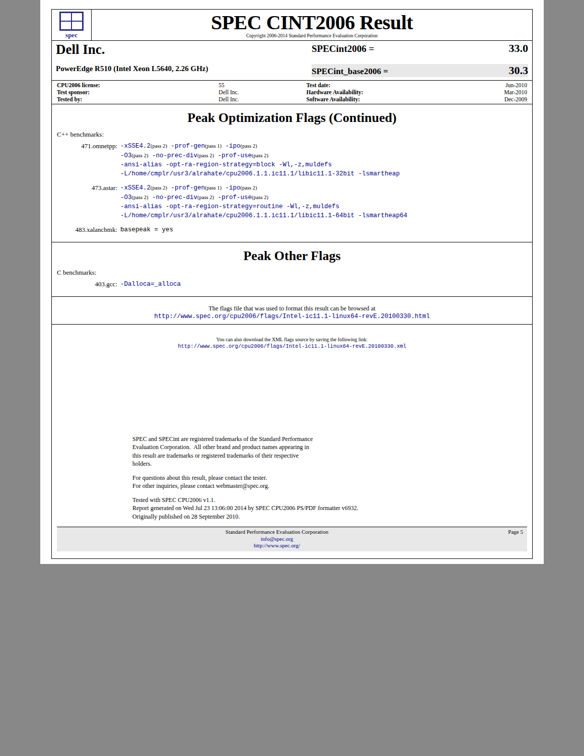spec
SPEC CINT2006 Result
Copyright 2006-2014 Standard Performance Evaluation Corporation
Dell Inc.
PowerEdge R510 (Intel Xeon L5640, 2.26 GHz)
SPECint2006 = 33.0
SPECint_base2006 = 30.3
| CPU2006 license: | 55 |
| Test sponsor: | Dell Inc. |
| Tested by: | Dell Inc. |
| Test date: | Jun-2010 |
| Hardware Availability: | Mar-2010 |
| Software Availability: | Dec-2009 |
Peak Optimization Flags (Continued)
C++ benchmarks:
471.omnetpp:
-xSSE4.2(pass 2) -prof-gen(pass 1) -ipo(pass 2)
-O3(pass 2) -no-prec-div(pass 2) -prof-use(pass 2)
-ansi-alias -opt-ra-region-strategy=block -Wl,-z,muldefs
-L/home/cmplr/usr3/alrahate/cpu2006.1.1.ic11.1/libic11.1-32bit -lsmartheap
473.astar:
-xSSE4.2(pass 2) -prof-gen(pass 1) -ipo(pass 2)
-O3(pass 2) -no-prec-div(pass 2) -prof-use(pass 2)
-ansi-alias -opt-ra-region-strategy=routine -Wl,-z,muldefs
-L/home/cmplr/usr3/alrahate/cpu2006.1.1.ic11.1/libic11.1-64bit -lsmartheap64
483.xalancbmk:
basepeak = yes
Peak Other Flags
C benchmarks:
403.gcc:
-Dalloca=_alloca
The flags file that was used to format this result can be browsed at
http://www.spec.org/cpu2006/flags/Intel-ic11.1-linux64-revE.20100330.html
You can also download the XML flags source by saving the following link:
http://www.spec.org/cpu2006/flags/Intel-ic11.1-linux64-revE.20100330.xml
SPEC and SPECint are registered trademarks of the Standard Performance
Evaluation Corporation. All other brand and product names appearing in
this result are trademarks or registered trademarks of their respective
holders.
For questions about this result, please contact the tester.
For other inquiries, please contact webmaster@spec.org.
Tested with SPEC CPU2006 v1.1.
Report generated on Wed Jul 23 13:06:00 2014 by SPEC CPU2006 PS/PDF formatter v6932.
Originally published on 28 September 2010.
Standard Performance Evaluation Corporation
info@spec.org
http://www.spec.org/
Page 5